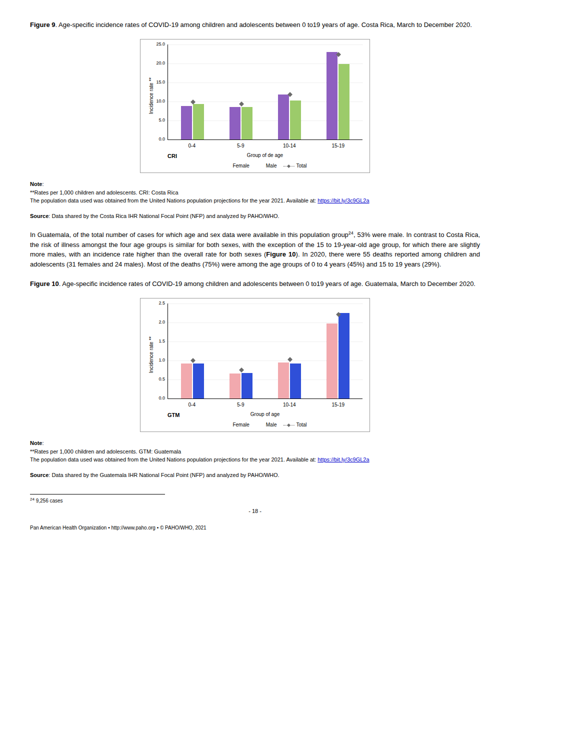Figure 9. Age-specific incidence rates of COVID-19 among children and adolescents between 0 to19 years of age. Costa Rica, March to December 2020.
Incidence rate **
25.0 20.0 15.0 10.0 5.0 0.0
0-4 5-9 10-14 15-19
Group of de age
CRI
Female Male Total
Note:
**Rates per 1,000 children and adolescents. CRI: Costa Rica
The population data used was obtained from the United Nations population projections for the year 2021. Available at: https://bit.ly/3c9GL2a
Source: Data shared by the Costa Rica IHR National Focal Point (NFP) and analyzed by PAHO/WHO.
In Guatemala, of the total number of cases for which age and sex data were available in this population group24, 53% were male. In contrast to Costa Rica, the risk of illness amongst the four age groups is similar for both sexes, with the exception of the 15 to 19-year-old age group, for which there are slightly more males, with an incidence rate higher than the overall rate for both sexes (Figure 10). In 2020, there were 55 deaths reported among children and adolescents (31 females and 24 males). Most of the deaths (75%) were among the age groups of 0 to 4 years (45%) and 15 to 19 years (29%).
Figure 10. Age-specific incidence rates of COVID-19 among children and adolescents between 0 to19 years of age. Guatemala, March to December 2020.
Incidence rate **
2.5 2.0 1.5 1.0 0.5 0.0
0-4 5-9 10-14 15-19
Group of age
GTM
Female Male Total
Note:
**Rates per 1,000 children and adolescents. GTM: Guatemala
The population data used was obtained from the United Nations population projections for the year 2021. Available at: https://bit.ly/3c9GL2a
Source: Data shared by the Guatemala IHR National Focal Point (NFP) and analyzed by PAHO/WHO.
24 9,256 cases
- 18 -
Pan American Health Organization • http://www.paho.org • © PAHO/WHO, 2021